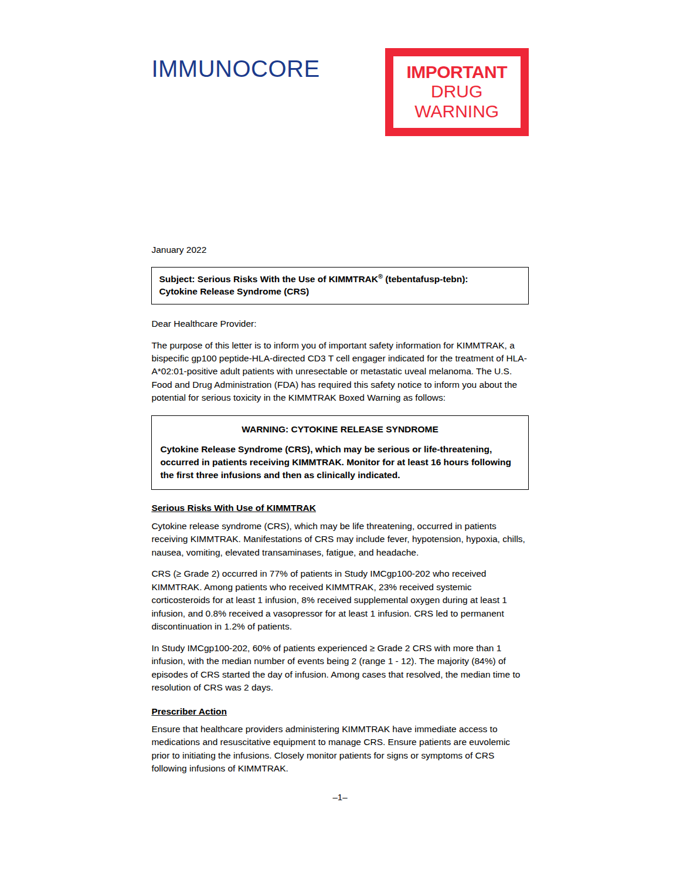IMMUNOCORE
IMPORTANT DRUG WARNING
January 2022
Subject: Serious Risks With the Use of KIMMTRAK® (tebentafusp-tebn):
Cytokine Release Syndrome (CRS)
Dear Healthcare Provider:
The purpose of this letter is to inform you of important safety information for KIMMTRAK, a bispecific gp100 peptide-HLA-directed CD3 T cell engager indicated for the treatment of HLA-A*02:01-positive adult patients with unresectable or metastatic uveal melanoma. The U.S. Food and Drug Administration (FDA) has required this safety notice to inform you about the potential for serious toxicity in the KIMMTRAK Boxed Warning as follows:
WARNING: CYTOKINE RELEASE SYNDROME
Cytokine Release Syndrome (CRS), which may be serious or life-threatening, occurred in patients receiving KIMMTRAK. Monitor for at least 16 hours following the first three infusions and then as clinically indicated.
Serious Risks With Use of KIMMTRAK
Cytokine release syndrome (CRS), which may be life threatening, occurred in patients receiving KIMMTRAK. Manifestations of CRS may include fever, hypotension, hypoxia, chills, nausea, vomiting, elevated transaminases, fatigue, and headache.
CRS (≥ Grade 2) occurred in 77% of patients in Study IMCgp100-202 who received KIMMTRAK. Among patients who received KIMMTRAK, 23% received systemic corticosteroids for at least 1 infusion, 8% received supplemental oxygen during at least 1 infusion, and 0.8% received a vasopressor for at least 1 infusion. CRS led to permanent discontinuation in 1.2% of patients.
In Study IMCgp100-202, 60% of patients experienced ≥ Grade 2 CRS with more than 1 infusion, with the median number of events being 2 (range 1 - 12). The majority (84%) of episodes of CRS started the day of infusion. Among cases that resolved, the median time to resolution of CRS was 2 days.
Prescriber Action
Ensure that healthcare providers administering KIMMTRAK have immediate access to medications and resuscitative equipment to manage CRS. Ensure patients are euvolemic prior to initiating the infusions. Closely monitor patients for signs or symptoms of CRS following infusions of KIMMTRAK.
–1–